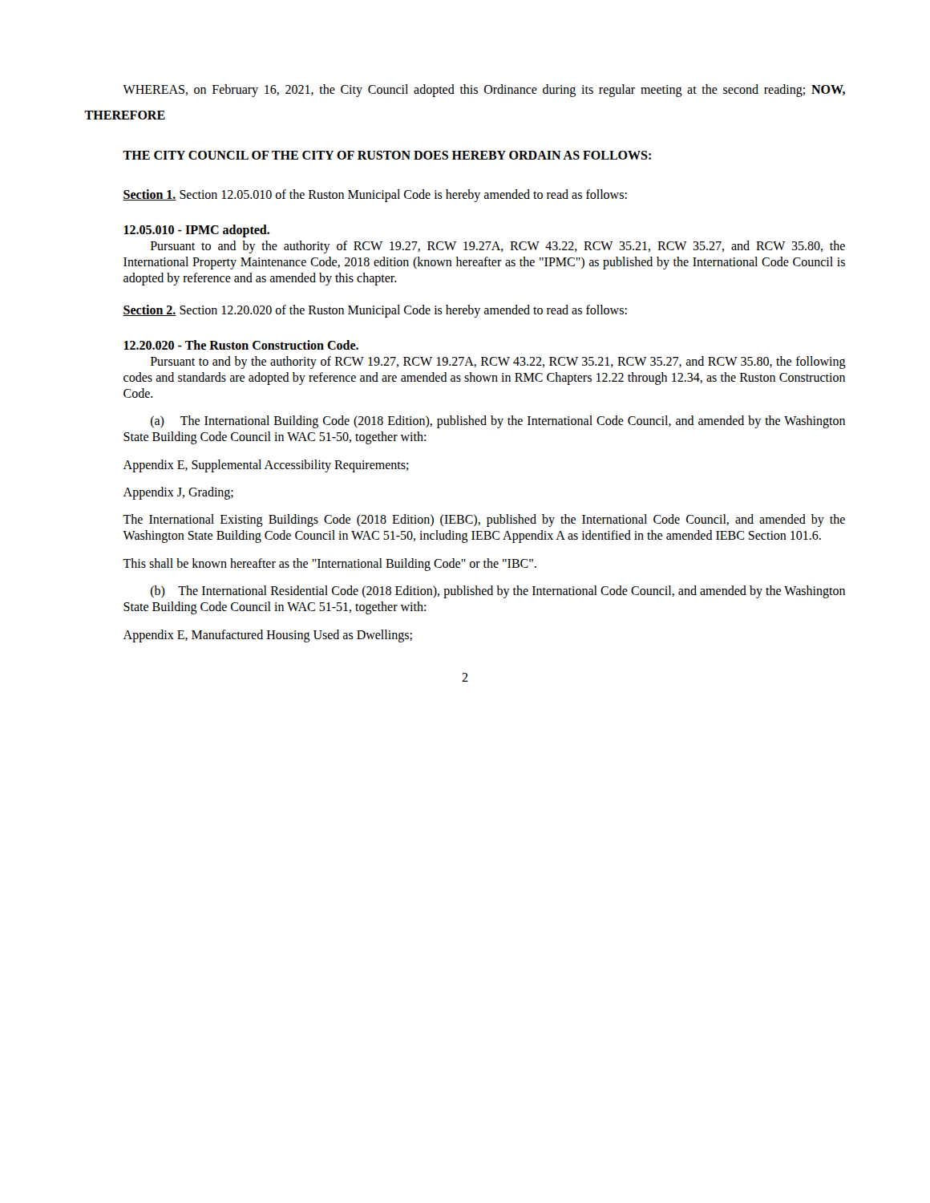WHEREAS, on February 16, 2021, the City Council adopted this Ordinance during its regular meeting at the second reading; NOW, THEREFORE
THE CITY COUNCIL OF THE CITY OF RUSTON DOES HEREBY ORDAIN AS FOLLOWS:
Section 1. Section 12.05.010 of the Ruston Municipal Code is hereby amended to read as follows:
12.05.010 - IPMC adopted.
Pursuant to and by the authority of RCW 19.27, RCW 19.27A, RCW 43.22, RCW 35.21, RCW 35.27, and RCW 35.80, the International Property Maintenance Code, 2018 edition (known hereafter as the "IPMC") as published by the International Code Council is adopted by reference and as amended by this chapter.
Section 2. Section 12.20.020 of the Ruston Municipal Code is hereby amended to read as follows:
12.20.020 - The Ruston Construction Code.
Pursuant to and by the authority of RCW 19.27, RCW 19.27A, RCW 43.22, RCW 35.21, RCW 35.27, and RCW 35.80, the following codes and standards are adopted by reference and are amended as shown in RMC Chapters 12.22 through 12.34, as the Ruston Construction Code.
(a) The International Building Code (2018 Edition), published by the International Code Council, and amended by the Washington State Building Code Council in WAC 51-50, together with:
Appendix E, Supplemental Accessibility Requirements;
Appendix J, Grading;
The International Existing Buildings Code (2018 Edition) (IEBC), published by the International Code Council, and amended by the Washington State Building Code Council in WAC 51-50, including IEBC Appendix A as identified in the amended IEBC Section 101.6.
This shall be known hereafter as the "International Building Code" or the "IBC".
(b) The International Residential Code (2018 Edition), published by the International Code Council, and amended by the Washington State Building Code Council in WAC 51-51, together with:
Appendix E, Manufactured Housing Used as Dwellings;
2